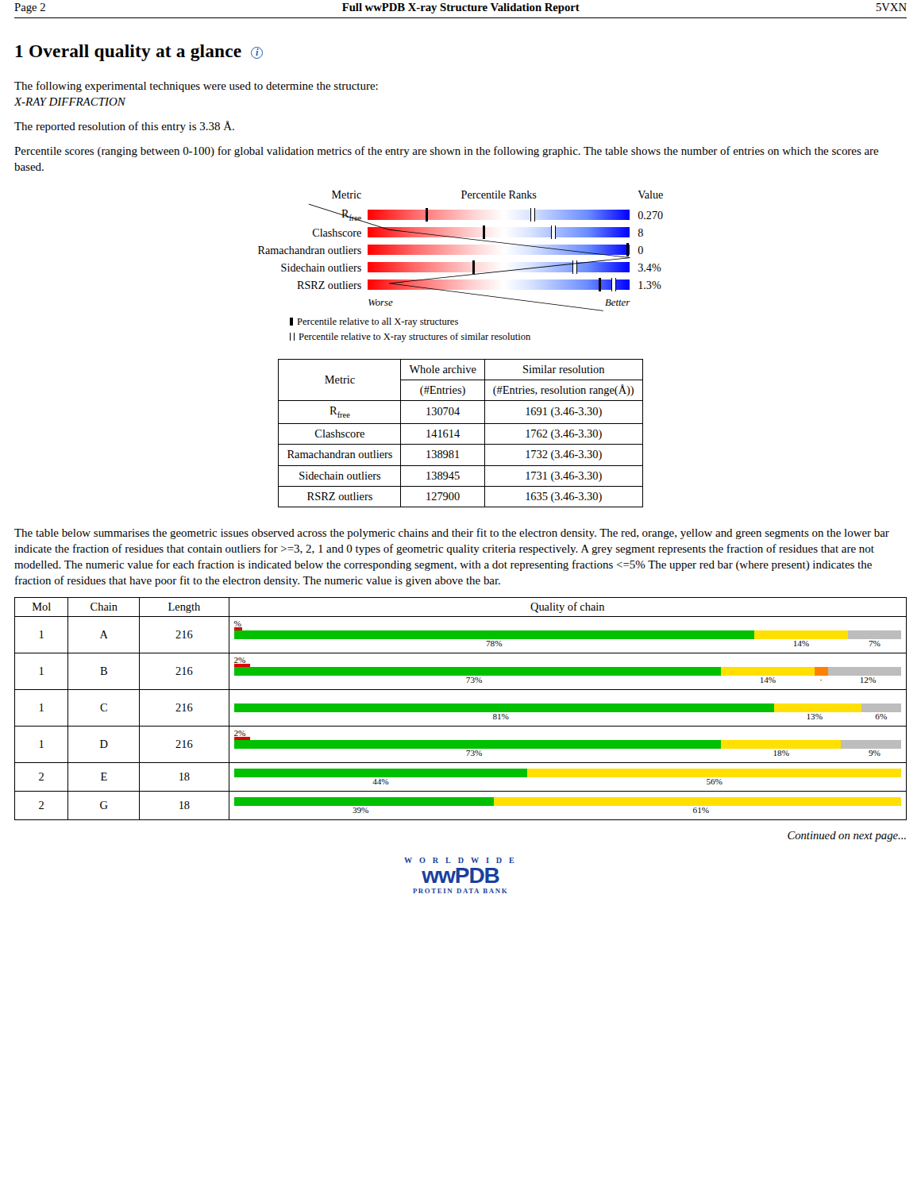Page 2
Full wwPDB X-ray Structure Validation Report
5VXN
1 Overall quality at a glance i
The following experimental techniques were used to determine the structure:
X-RAY DIFFRACTION
The reported resolution of this entry is 3.38 Å.
Percentile scores (ranging between 0-100) for global validation metrics of the entry are shown in the following graphic. The table shows the number of entries on which the scores are based.
| Metric | Percentile Ranks | Value |
| --- | --- | --- |
| R free | | 0.270 |
| Clashscore | | 8 |
| Ramachandran outliers | | 0 |
| Sidechain outliers | | 3.4% |
| RSRZ outliers | | 1.3% |
| | Worse Better | |
Percentile relative to all X-ray structures
Percentile relative to X-ray structures of similar resolution
| Metric | Whole archive | Similar resolution |
| --- | --- | --- |
| (#Entries) | (#Entries, resolution range(Å)) |
| R free | 130704 | 1691 (3.46-3.30) |
| Clashscore | 141614 | 1762 (3.46-3.30) |
| Ramachandran outliers | 138981 | 1732 (3.46-3.30) |
| Sidechain outliers | 138945 | 1731 (3.46-3.30) |
| RSRZ outliers | 127900 | 1635 (3.46-3.30) |
The table below summarises the geometric issues observed across the polymeric chains and their fit to the electron density. The red, orange, yellow and green segments on the lower bar indicate the fraction of residues that contain outliers for >=3, 2, 1 and 0 types of geometric quality criteria respectively. A grey segment represents the fraction of residues that are not modelled. The numeric value for each fraction is indicated below the corresponding segment, with a dot representing fractions <=5% The upper red bar (where present) indicates the fraction of residues that have poor fit to the electron density. The numeric value is given above the bar.
| Mol | Chain | Length | Quality of chain |
| --- | --- | --- | --- |
| 1 | A | 216 | % 78% 14% 7% |
| 1 | B | 216 | 2% 73% 14% · 12% |
| 1 | C | 216 | 81% 13% 6% |
| 1 | D | 216 | 2% 73% 18% 9% |
| 2 | E | 18 | 44% 56% |
| 2 | G | 18 | 39% 61% |
Continued on next page...
W O R L D W I D E
ww PDB
PROTEIN DATA BANK